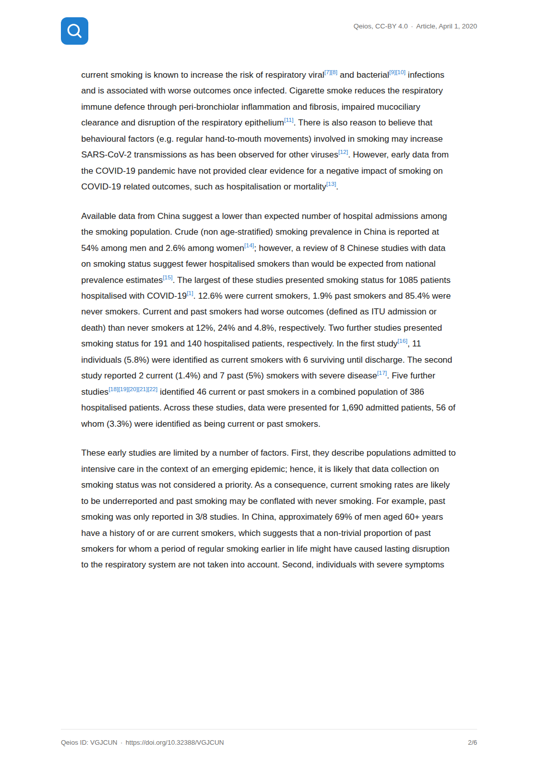Qeios, CC-BY 4.0·Article, April 1, 2020
current smoking is known to increase the risk of respiratory viral[7][8] and bacterial[9][10] infections and is associated with worse outcomes once infected. Cigarette smoke reduces the respiratory immune defence through peri-bronchiolar inflammation and fibrosis, impaired mucociliary clearance and disruption of the respiratory epithelium[11]. There is also reason to believe that behavioural factors (e.g. regular hand-to-mouth movements) involved in smoking may increase SARS-CoV-2 transmissions as has been observed for other viruses[12]. However, early data from the COVID-19 pandemic have not provided clear evidence for a negative impact of smoking on COVID-19 related outcomes, such as hospitalisation or mortality[13].
Available data from China suggest a lower than expected number of hospital admissions among the smoking population. Crude (non age-stratified) smoking prevalence in China is reported at 54% among men and 2.6% among women[14]; however, a review of 8 Chinese studies with data on smoking status suggest fewer hospitalised smokers than would be expected from national prevalence estimates[15]. The largest of these studies presented smoking status for 1085 patients hospitalised with COVID-19[1]. 12.6% were current smokers, 1.9% past smokers and 85.4% were never smokers. Current and past smokers had worse outcomes (defined as ITU admission or death) than never smokers at 12%, 24% and 4.8%, respectively. Two further studies presented smoking status for 191 and 140 hospitalised patients, respectively. In the first study[16], 11 individuals (5.8%) were identified as current smokers with 6 surviving until discharge. The second study reported 2 current (1.4%) and 7 past (5%) smokers with severe disease[17]. Five further studies[18][19][20][21][22] identified 46 current or past smokers in a combined population of 386 hospitalised patients. Across these studies, data were presented for 1,690 admitted patients, 56 of whom (3.3%) were identified as being current or past smokers.
These early studies are limited by a number of factors. First, they describe populations admitted to intensive care in the context of an emerging epidemic; hence, it is likely that data collection on smoking status was not considered a priority. As a consequence, current smoking rates are likely to be underreported and past smoking may be conflated with never smoking. For example, past smoking was only reported in 3/8 studies. In China, approximately 69% of men aged 60+ years have a history of or are current smokers, which suggests that a non-trivial proportion of past smokers for whom a period of regular smoking earlier in life might have caused lasting disruption to the respiratory system are not taken into account. Second, individuals with severe symptoms
Qeios ID: VGJCUN·https://doi.org/10.32388/VGJCUN
2/6